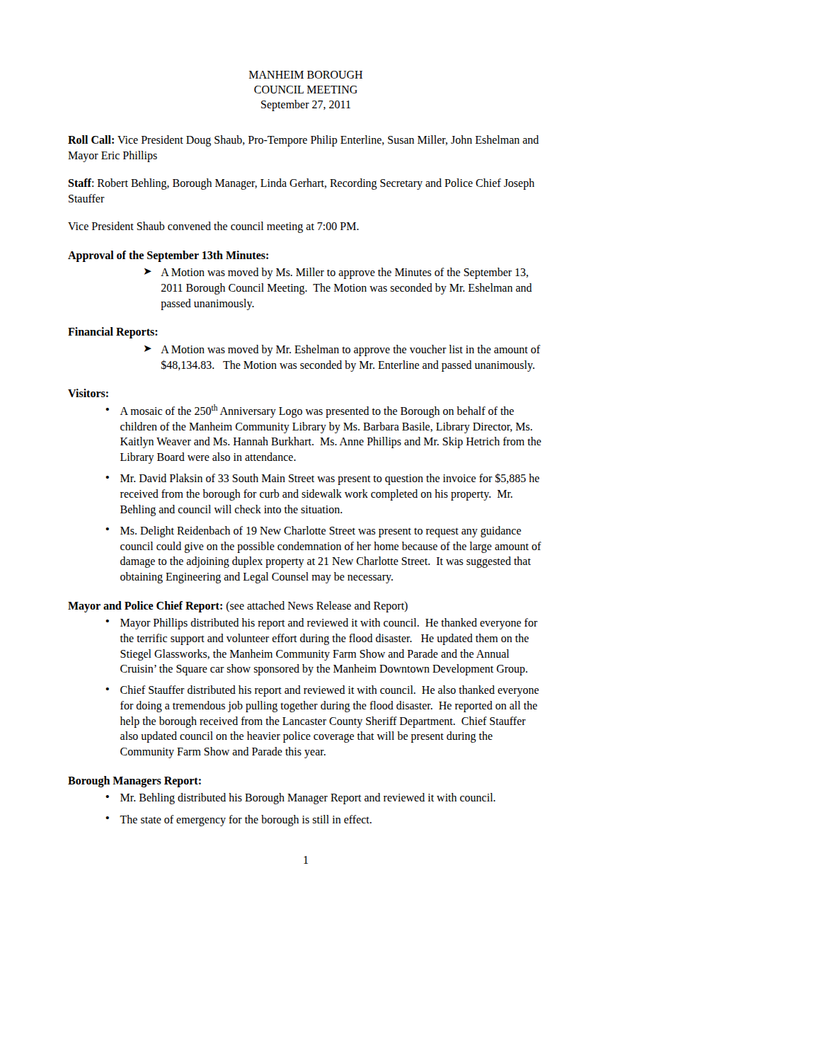MANHEIM BOROUGH
COUNCIL MEETING
September 27, 2011
Roll Call: Vice President Doug Shaub, Pro-Tempore Philip Enterline, Susan Miller, John Eshelman and Mayor Eric Phillips
Staff: Robert Behling, Borough Manager, Linda Gerhart, Recording Secretary and Police Chief Joseph Stauffer
Vice President Shaub convened the council meeting at 7:00 PM.
Approval of the September 13th Minutes:
A Motion was moved by Ms. Miller to approve the Minutes of the September 13, 2011 Borough Council Meeting. The Motion was seconded by Mr. Eshelman and passed unanimously.
Financial Reports:
A Motion was moved by Mr. Eshelman to approve the voucher list in the amount of $48,134.83. The Motion was seconded by Mr. Enterline and passed unanimously.
Visitors:
A mosaic of the 250th Anniversary Logo was presented to the Borough on behalf of the children of the Manheim Community Library by Ms. Barbara Basile, Library Director, Ms. Kaitlyn Weaver and Ms. Hannah Burkhart. Ms. Anne Phillips and Mr. Skip Hetrich from the Library Board were also in attendance.
Mr. David Plaksin of 33 South Main Street was present to question the invoice for $5,885 he received from the borough for curb and sidewalk work completed on his property. Mr. Behling and council will check into the situation.
Ms. Delight Reidenbach of 19 New Charlotte Street was present to request any guidance council could give on the possible condemnation of her home because of the large amount of damage to the adjoining duplex property at 21 New Charlotte Street. It was suggested that obtaining Engineering and Legal Counsel may be necessary.
Mayor and Police Chief Report: (see attached News Release and Report)
Mayor Phillips distributed his report and reviewed it with council. He thanked everyone for the terrific support and volunteer effort during the flood disaster. He updated them on the Stiegel Glassworks, the Manheim Community Farm Show and Parade and the Annual Cruisin’ the Square car show sponsored by the Manheim Downtown Development Group.
Chief Stauffer distributed his report and reviewed it with council. He also thanked everyone for doing a tremendous job pulling together during the flood disaster. He reported on all the help the borough received from the Lancaster County Sheriff Department. Chief Stauffer also updated council on the heavier police coverage that will be present during the Community Farm Show and Parade this year.
Borough Managers Report:
Mr. Behling distributed his Borough Manager Report and reviewed it with council.
The state of emergency for the borough is still in effect.
1